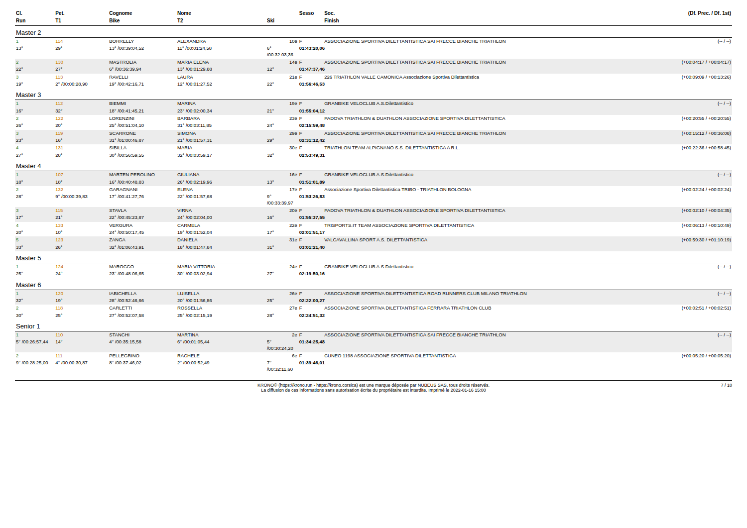| Cl. | Pet. | Cognome | Nome | | Sesso | Soc. | (Df. Prec. / Df. 1st) |
| --- | --- | --- | --- | --- | --- | --- | --- |
| Run | T1 | Bike | T2 | Ski | | Finish | |
| Master 2 |
| 1 | 114 | BORRELLY | ALEXANDRA | 10e | F | ASSOCIAZIONE SPORTIVA DILETTANTISTICA SAI FRECCE BIANCHE TRIATHLON | (-- / --) |
| 13° | 29° | 13° /00:39:04,52 | 11° /00:01:24,58 | 6° /00:32:03,36 | 01:43:20,06 | |
| 2 | 130 | MASTROLIA | MARIA ELENA | 14e | F | ASSOCIAZIONE SPORTIVA DILETTANTISTICA SAI FRECCE BIANCHE TRIATHLON | (+00:04:17 / +00:04:17) |
| 22° | 27° | 6° /00:36:39,94 | 13° /00:01:29,88 | 12° | 01:47:37,46 | |
| 3 | 113 | RAVELLI | LAURA | 21e | F | 226 TRIATHLON VALLE CAMONICA Associazione Sportiva Dilettantistica | (+00:09:09 / +00:13:26) |
| 19° | 2° /00:00:28,90 | 19° /00:42:16,71 | 12° /00:01:27,52 | 22° | 01:56:46,53 | |
| Master 3 |
| 1 | 112 | BIEMMI | MARINA | 19e | F | GRANBIKE VELOCLUB A.S.Dilettantistico | (-- / --) |
| 16° | 32° | 18° /00:41:45,21 | 23° /00:02:00,34 | 21° | 01:55:04,12 | |
| 2 | 122 | LORENZINI | BARBARA | 23e | F | PADOVA TRIATHLON & DUATHLON ASSOCIAZIONE SPORTIVA DILETTANTISTICA | (+00:20:55 / +00:20:55) |
| 26° | 20° | 25° /00:51:04,10 | 31° /00:03:11,85 | 24° | 02:15:59,48 | |
| 3 | 119 | SCARRONE | SIMONA | 29e | F | ASSOCIAZIONE SPORTIVA DILETTANTISTICA SAI FRECCE BIANCHE TRIATHLON | (+00:15:12 / +00:36:08) |
| 23° | 16° | 31° /01:00:46,87 | 21° /00:01:57,31 | 29° | 02:31:12,42 | |
| 4 | 131 | SIBILLA | MARIA | 30e | F | TRIATHLON TEAM ALPIGNANO S.S. DILETTANTISTICA A R.L. | (+00:22:36 / +00:58:45) |
| 27° | 28° | 30° /00:56:59,55 | 32° /00:03:59,17 | 32° | 02:53:49,31 | |
| Master 4 |
| 1 | 107 | MARTEN PEROLINO | GIULIANA | 16e | F | GRANBIKE VELOCLUB A.S.Dilettantistico | (-- / --) |
| 18° | 18° | 16° /00:40:48,83 | 26° /00:02:19,96 | 13° | 01:51:01,89 | |
| 2 | 132 | GARAGNANI | ELENA | 17e | F | Associazione Sportiva Dilettantistica TRIBO - TRIATHLON BOLOGNA | (+00:02:24 / +00:02:24) |
| 28° | 9° /00:00:39,83 | 17° /00:41:27,76 | 22° /00:01:57,68 | 9° /00:33:39,97 | 01:53:26,83 | |
| 3 | 115 | STAVLA | VIRNA | 20e | F | PADOVA TRIATHLON & DUATHLON ASSOCIAZIONE SPORTIVA DILETTANTISTICA | (+00:02:10 / +00:04:35) |
| 17° | 21° | 22° /00:45:23,87 | 24° /00:02:04,00 | 16° | 01:55:37,55 | |
| 4 | 133 | VERGURA | CARMELA | 22e | F | TRISPORTS.IT TEAM ASSOCIAZIONE SPORTIVA DILETTANTISTICA | (+00:06:13 / +00:10:49) |
| 20° | 10° | 24° /00:50:17,45 | 19° /00:01:52,04 | 17° | 02:01:51,17 | |
| 5 | 123 | ZANGA | DANIELA | 31e | F | VALCAVALLINA SPORT A.S. DILETTANTISTICA | (+00:59:30 / +01:10:19) |
| 33° | 26° | 32° /01:06:43,91 | 18° /00:01:47,84 | 31° | 03:01:21,40 | |
| Master 5 |
| 1 | 124 | MAROCCO | MARIA VITTORIA | 24e | F | GRANBIKE VELOCLUB A.S.Dilettantistico | (-- / --) |
| 25° | 24° | 23° /00:48:06,65 | 30° /00:03:02,94 | 27° | 02:19:50,16 | |
| Master 6 |
| 1 | 120 | IABICHELLA | LUISELLA | 26e | F | ASSOCIAZIONE SPORTIVA DILETTANTISTICA ROAD RUNNERS CLUB MILANO TRIATHLON | (-- / --) |
| 32° | 19° | 28° /00:52:46,66 | 20° /00:01:56,86 | 25° | 02:22:00,27 | |
| 2 | 118 | CARLETTI | ROSSELLA | 27e | F | ASSOCIAZIONE SPORTIVA DILETTANTISTICA FERRARA TRIATHLON CLUB | (+00:02:51 / +00:02:51) |
| 30° | 25° | 27° /00:52:07,58 | 25° /00:02:15,19 | 28° | 02:24:51,32 | |
| Senior 1 |
| 1 | 110 | STANCHI | MARTINA | 2e | F | ASSOCIAZIONE SPORTIVA DILETTANTISTICA SAI FRECCE BIANCHE TRIATHLON | (-- / --) |
| 5° /00:26:57,44 | 14° | 4° /00:35:15,58 | 6° /00:01:05,44 | 5° /00:30:24,20 | 01:34:25,48 | |
| 2 | 111 | PELLEGRINO | RACHELE | 6e | F | CUNEO 1198 ASSOCIAZIONE SPORTIVA DILETTANTISTICA | (+00:05:20 / +00:05:20) |
| 9° /00:28:25,00 | 4° /00:00:30,87 | 8° /00:37:46,02 | 2° /00:00:52,49 | 7° /00:32:11,60 | 01:39:46,01 | |
7 / 10 KRONO© (https://krono.run - https://krono.corsica) est une marque déposée par NUBEUS SAS, tous droits réservés.
La diffusion de ces informations sans autorisation écrite du propriétaire est interdite. Imprimé le 2022-01-16 15:00